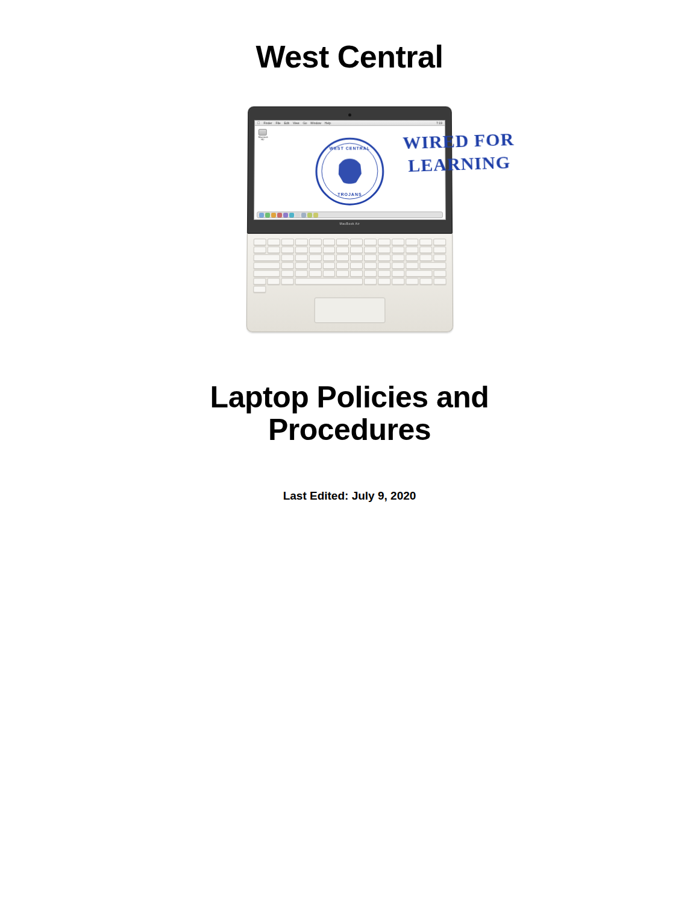West Central
 Finder File Edit View Go Window Help 7:19
Macintosh HD
WEST CENTRAL
TROJANS
MacBook Air
WIRED FOR
LEARNING
Laptop Policies and Procedures
Last Edited: July 9, 2020